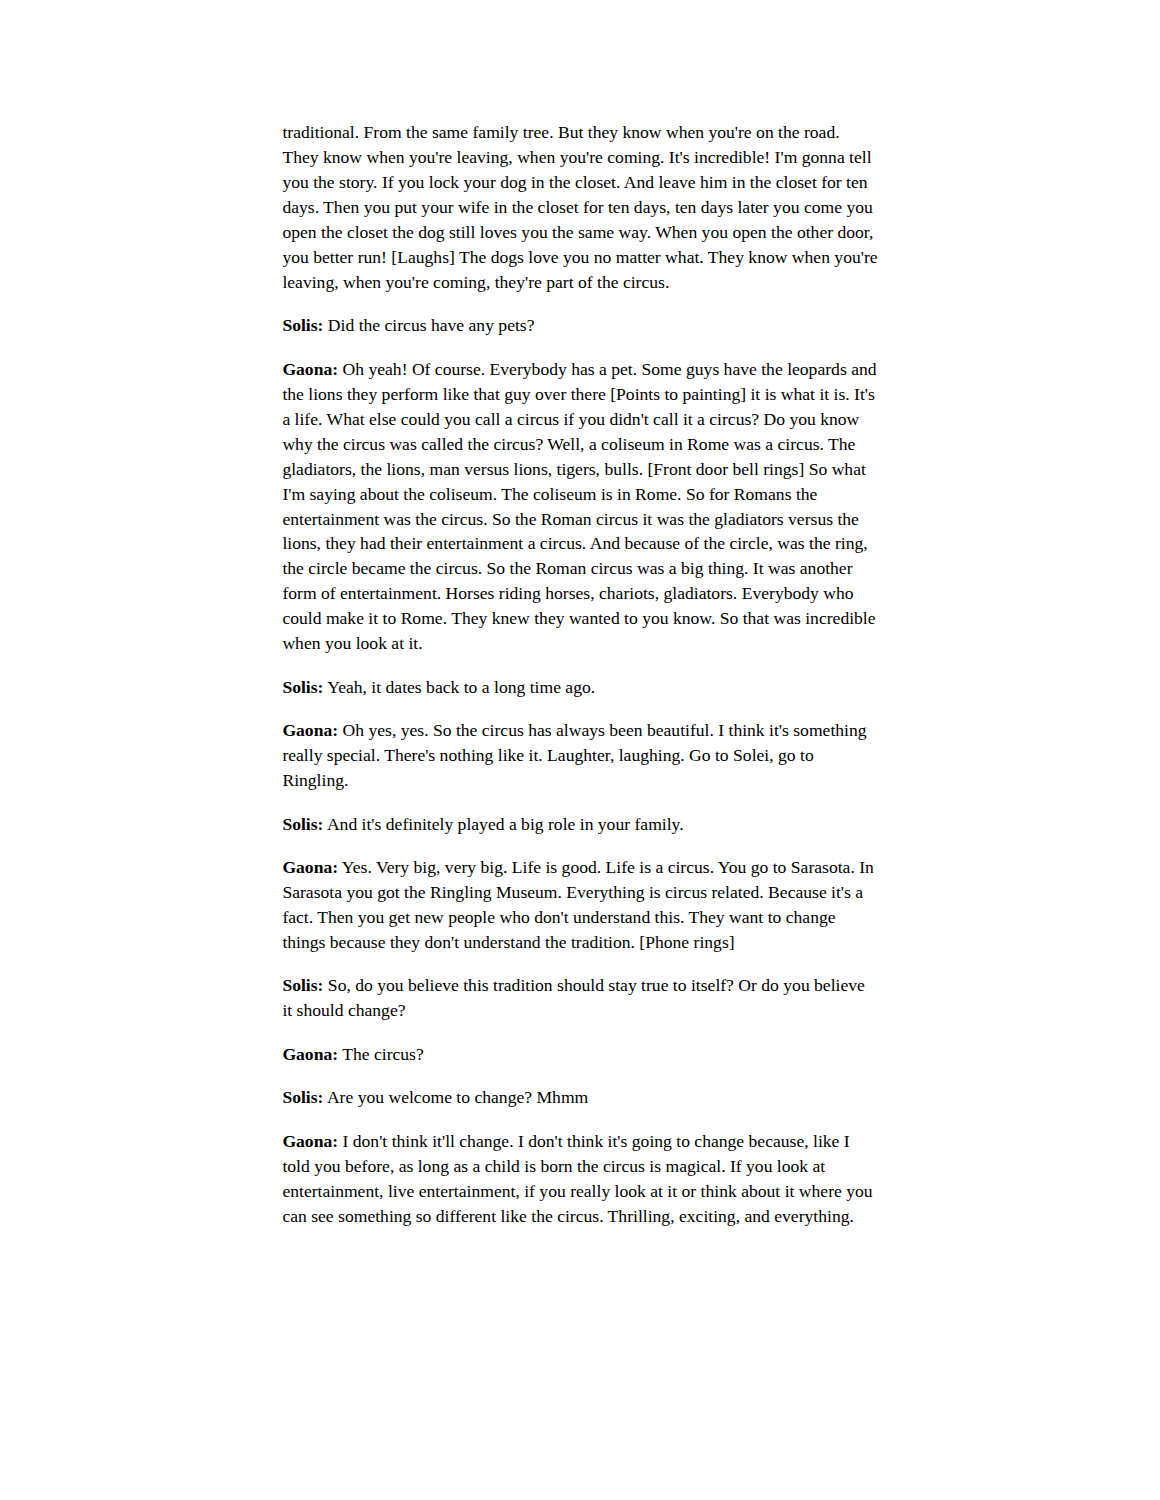traditional. From the same family tree. But they know when you're on the road. They know when you're leaving, when you're coming. It's incredible! I'm gonna tell you the story. If you lock your dog in the closet. And leave him in the closet for ten days. Then you put your wife in the closet for ten days, ten days later you come you open the closet the dog still loves you the same way. When you open the other door, you better run! [Laughs] The dogs love you no matter what. They know when you're leaving, when you're coming, they're part of the circus.
Solis: Did the circus have any pets?
Gaona: Oh yeah! Of course. Everybody has a pet. Some guys have the leopards and the lions they perform like that guy over there [Points to painting] it is what it is. It's a life. What else could you call a circus if you didn't call it a circus? Do you know why the circus was called the circus? Well, a coliseum in Rome was a circus. The gladiators, the lions, man versus lions, tigers, bulls. [Front door bell rings] So what I'm saying about the coliseum. The coliseum is in Rome. So for Romans the entertainment was the circus. So the Roman circus it was the gladiators versus the lions, they had their entertainment a circus. And because of the circle, was the ring, the circle became the circus. So the Roman circus was a big thing. It was another form of entertainment. Horses riding horses, chariots, gladiators. Everybody who could make it to Rome. They knew they wanted to you know. So that was incredible when you look at it.
Solis: Yeah, it dates back to a long time ago.
Gaona: Oh yes, yes. So the circus has always been beautiful. I think it's something really special. There's nothing like it. Laughter, laughing. Go to Solei, go to Ringling.
Solis: And it's definitely played a big role in your family.
Gaona: Yes. Very big, very big. Life is good. Life is a circus. You go to Sarasota. In Sarasota you got the Ringling Museum. Everything is circus related. Because it's a fact. Then you get new people who don't understand this. They want to change things because they don't understand the tradition. [Phone rings]
Solis: So, do you believe this tradition should stay true to itself? Or do you believe it should change?
Gaona: The circus?
Solis: Are you welcome to change? Mhmm
Gaona: I don't think it'll change. I don't think it's going to change because, like I told you before, as long as a child is born the circus is magical. If you look at entertainment, live entertainment, if you really look at it or think about it where you can see something so different like the circus. Thrilling, exciting, and everything.